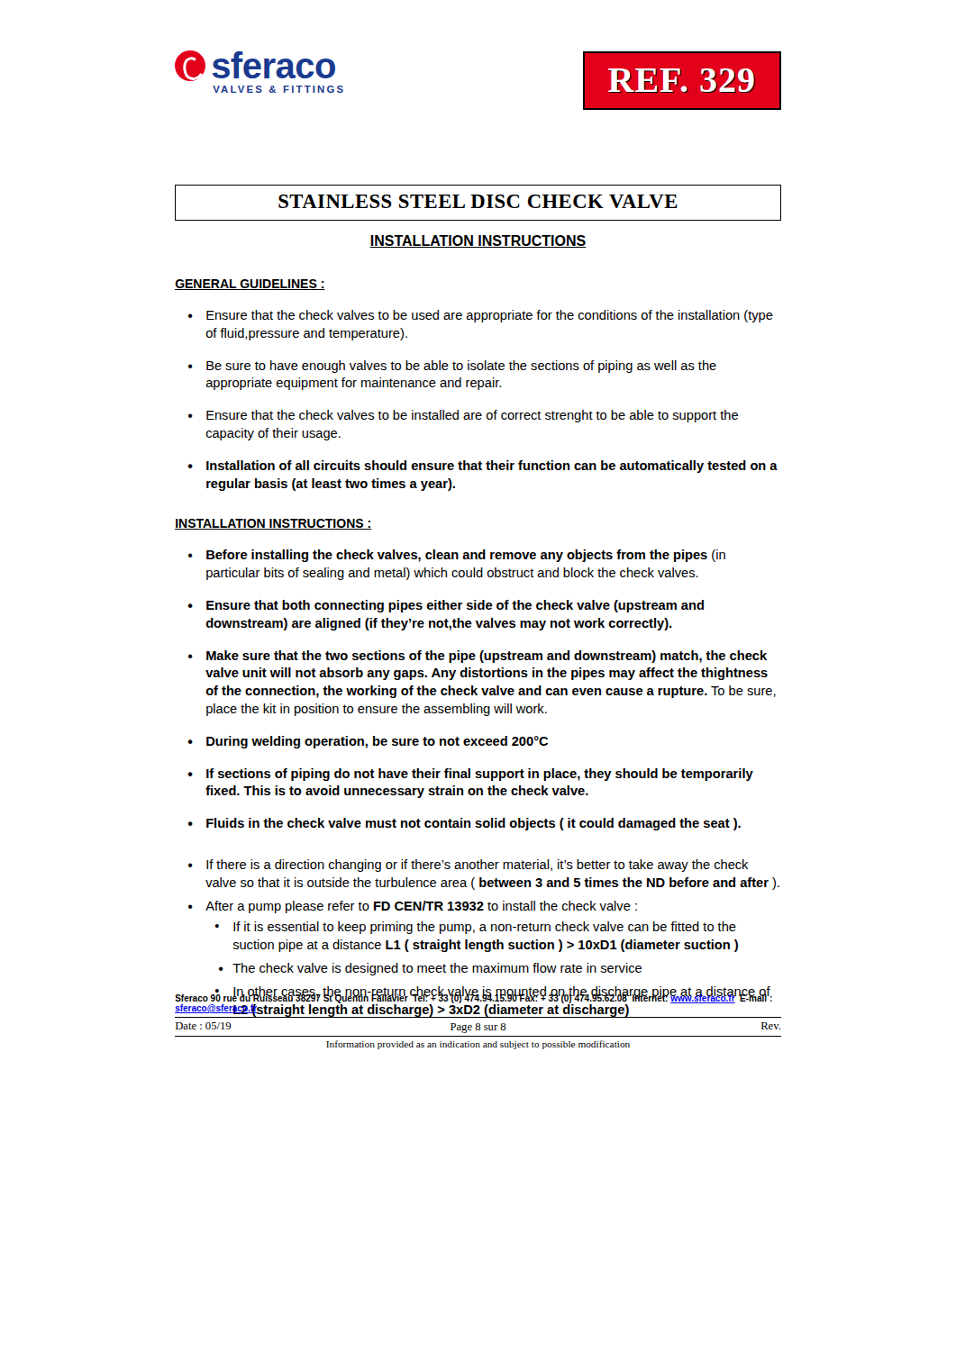sferaco
VALVES & FITTINGS
REF. 329
STAINLESS STEEL DISC CHECK VALVE
INSTALLATION INSTRUCTIONS
GENERAL GUIDELINES :
Ensure that the check valves to be used are appropriate for the conditions of the installation (type of fluid,pressure and temperature).
Be sure to have enough valves to be able to isolate the sections of piping as well as the appropriate equipment for maintenance and repair.
Ensure that the check valves to be installed are of correct strenght to be able to support the capacity of their usage.
Installation of all circuits should ensure that their function can be automatically tested on a regular basis (at least two times a year).
INSTALLATION INSTRUCTIONS :
Before installing the check valves, clean and remove any objects from the pipes (in particular bits of sealing and metal) which could obstruct and block the check valves.
Ensure that both connecting pipes either side of the check valve (upstream and downstream) are aligned (if they’re not,the valves may not work correctly).
Make sure that the two sections of the pipe (upstream and downstream) match, the check valve unit will not absorb any gaps. Any distortions in the pipes may affect the thightness of the connection, the working of the check valve and can even cause a rupture. To be sure, place the kit in position to ensure the assembling will work.
During welding operation, be sure to not exceed 200°C
If sections of piping do not have their final support in place, they should be temporarily fixed. This is to avoid unnecessary strain on the check valve.
Fluids in the check valve must not contain solid objects ( it could damaged the seat ).
If there is a direction changing or if there’s another material, it’s better to take away the check valve so that it is outside the turbulence area ( between 3 and 5 times the ND before and after ).
After a pump please refer to FD CEN/TR 13932 to install the check valve :
If it is essential to keep priming the pump, a non-return check valve can be fitted to the suction pipe at a distance L1 ( straight length suction ) > 10xD1 (diameter suction )
The check valve is designed to meet the maximum flow rate in service
In other cases, the non-return check valve is mounted on the discharge pipe at a distance of L2 (straight length at discharge) > 3xD2 (diameter at discharge)
Sferaco 90 rue du Ruisseau 38297 St Quentin Fallavier Tel: + 33 (0) 474.94.15.90 Fax: + 33 (0) 474.95.62.08 Internet: www.sferaco.fr E-mail : sferaco@sferaco.fr
Date : 05/19 Rev.
Page 8 sur 8
Information provided as an indication and subject to possible modification